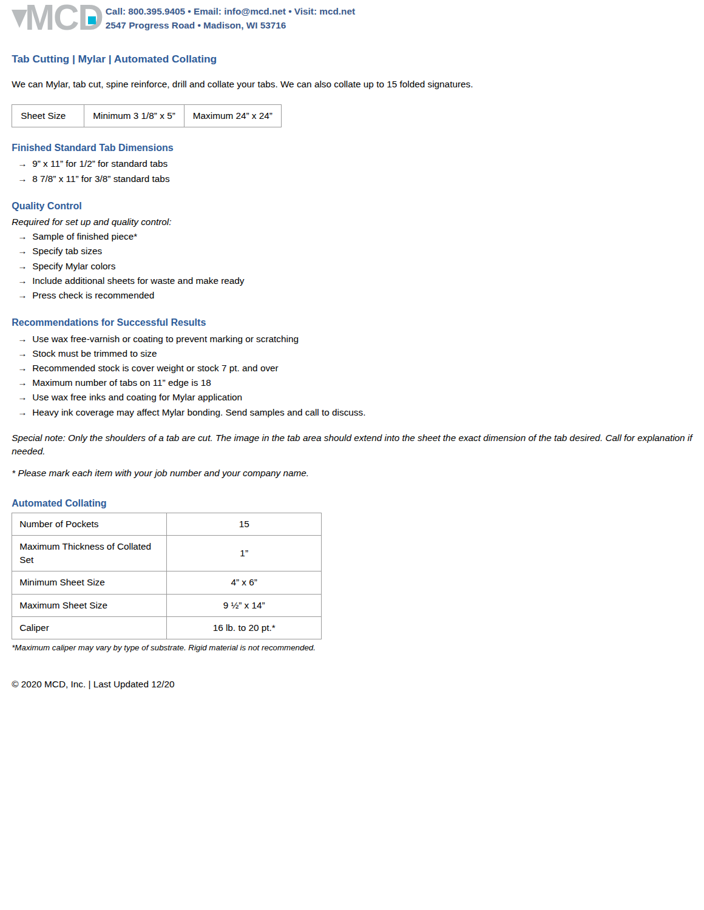MCD
Call: 800.395.9405 • Email: info@mcd.net • Visit: mcd.net
2547 Progress Road • Madison, WI 53716
Tab Cutting | Mylar | Automated Collating
We can Mylar, tab cut, spine reinforce, drill and collate your tabs. We can also collate up to 15 folded signatures.
| Sheet Size | Minimum 3 1/8” x 5” | Maximum 24” x 24” |
Finished Standard Tab Dimensions
9” x 11” for 1/2” for standard tabs
8 7/8” x 11” for 3/8” standard tabs
Quality Control
Required for set up and quality control:
Sample of finished piece*
Specify tab sizes
Specify Mylar colors
Include additional sheets for waste and make ready
Press check is recommended
Recommendations for Successful Results
Use wax free-varnish or coating to prevent marking or scratching
Stock must be trimmed to size
Recommended stock is cover weight or stock 7 pt. and over
Maximum number of tabs on 11” edge is 18
Use wax free inks and coating for Mylar application
Heavy ink coverage may affect Mylar bonding. Send samples and call to discuss.
Special note: Only the shoulders of a tab are cut. The image in the tab area should extend into the sheet the exact dimension of the tab desired. Call for explanation if needed.
* Please mark each item with your job number and your company name.
Automated Collating
| Number of Pockets | 15 |
| Maximum Thickness of Collated Set | 1” |
| Minimum Sheet Size | 4” x 6” |
| Maximum Sheet Size | 9 ½” x 14” |
| Caliper | 16 lb. to 20 pt.* |
*Maximum caliper may vary by type of substrate. Rigid material is not recommended.
© 2020 MCD, Inc. | Last Updated 12/20